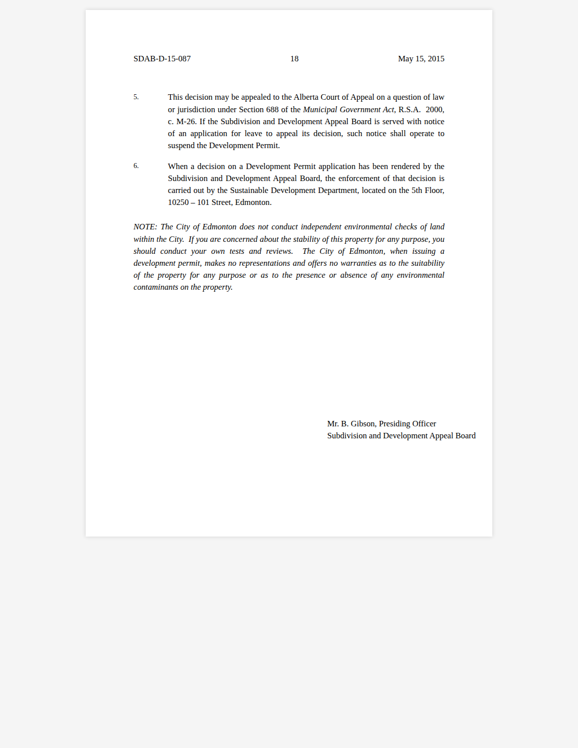SDAB-D-15-087
18
May 15, 2015
5. This decision may be appealed to the Alberta Court of Appeal on a question of law or jurisdiction under Section 688 of the Municipal Government Act, R.S.A. 2000, c. M-26. If the Subdivision and Development Appeal Board is served with notice of an application for leave to appeal its decision, such notice shall operate to suspend the Development Permit.
6. When a decision on a Development Permit application has been rendered by the Subdivision and Development Appeal Board, the enforcement of that decision is carried out by the Sustainable Development Department, located on the 5th Floor, 10250 – 101 Street, Edmonton.
NOTE: The City of Edmonton does not conduct independent environmental checks of land within the City. If you are concerned about the stability of this property for any purpose, you should conduct your own tests and reviews. The City of Edmonton, when issuing a development permit, makes no representations and offers no warranties as to the suitability of the property for any purpose or as to the presence or absence of any environmental contaminants on the property.
Mr. B. Gibson, Presiding Officer
Subdivision and Development Appeal Board